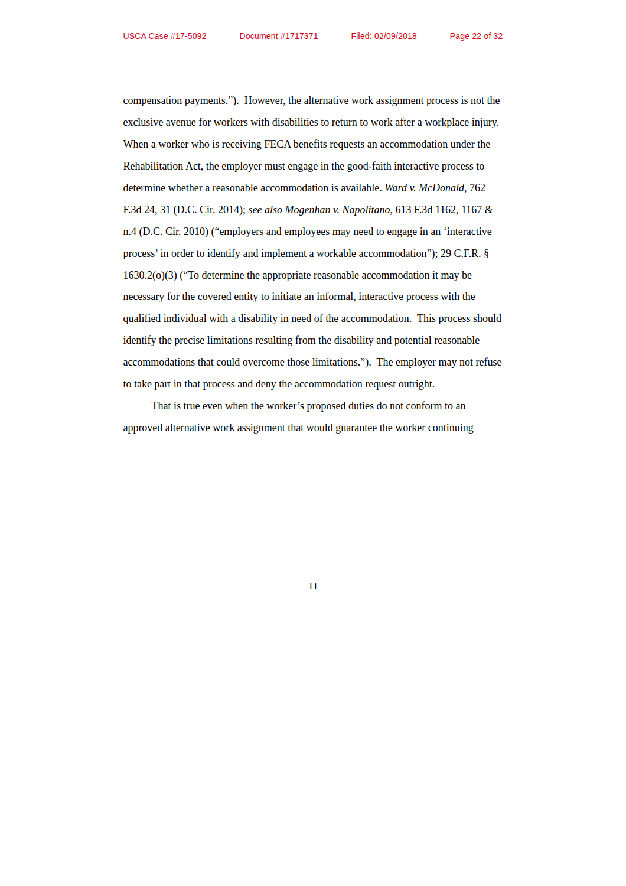USCA Case #17-5092 Document #1717371 Filed: 02/09/2018 Page 22 of 32
compensation payments.”). However, the alternative work assignment process is not the exclusive avenue for workers with disabilities to return to work after a workplace injury. When a worker who is receiving FECA benefits requests an accommodation under the Rehabilitation Act, the employer must engage in the good-faith interactive process to determine whether a reasonable accommodation is available. Ward v. McDonald, 762 F.3d 24, 31 (D.C. Cir. 2014); see also Mogenhan v. Napolitano, 613 F.3d 1162, 1167 & n.4 (D.C. Cir. 2010) (“employers and employees may need to engage in an ‘interactive process’ in order to identify and implement a workable accommodation”); 29 C.F.R. § 1630.2(o)(3) (“To determine the appropriate reasonable accommodation it may be necessary for the covered entity to initiate an informal, interactive process with the qualified individual with a disability in need of the accommodation. This process should identify the precise limitations resulting from the disability and potential reasonable accommodations that could overcome those limitations.”). The employer may not refuse to take part in that process and deny the accommodation request outright.
That is true even when the worker’s proposed duties do not conform to an approved alternative work assignment that would guarantee the worker continuing
11